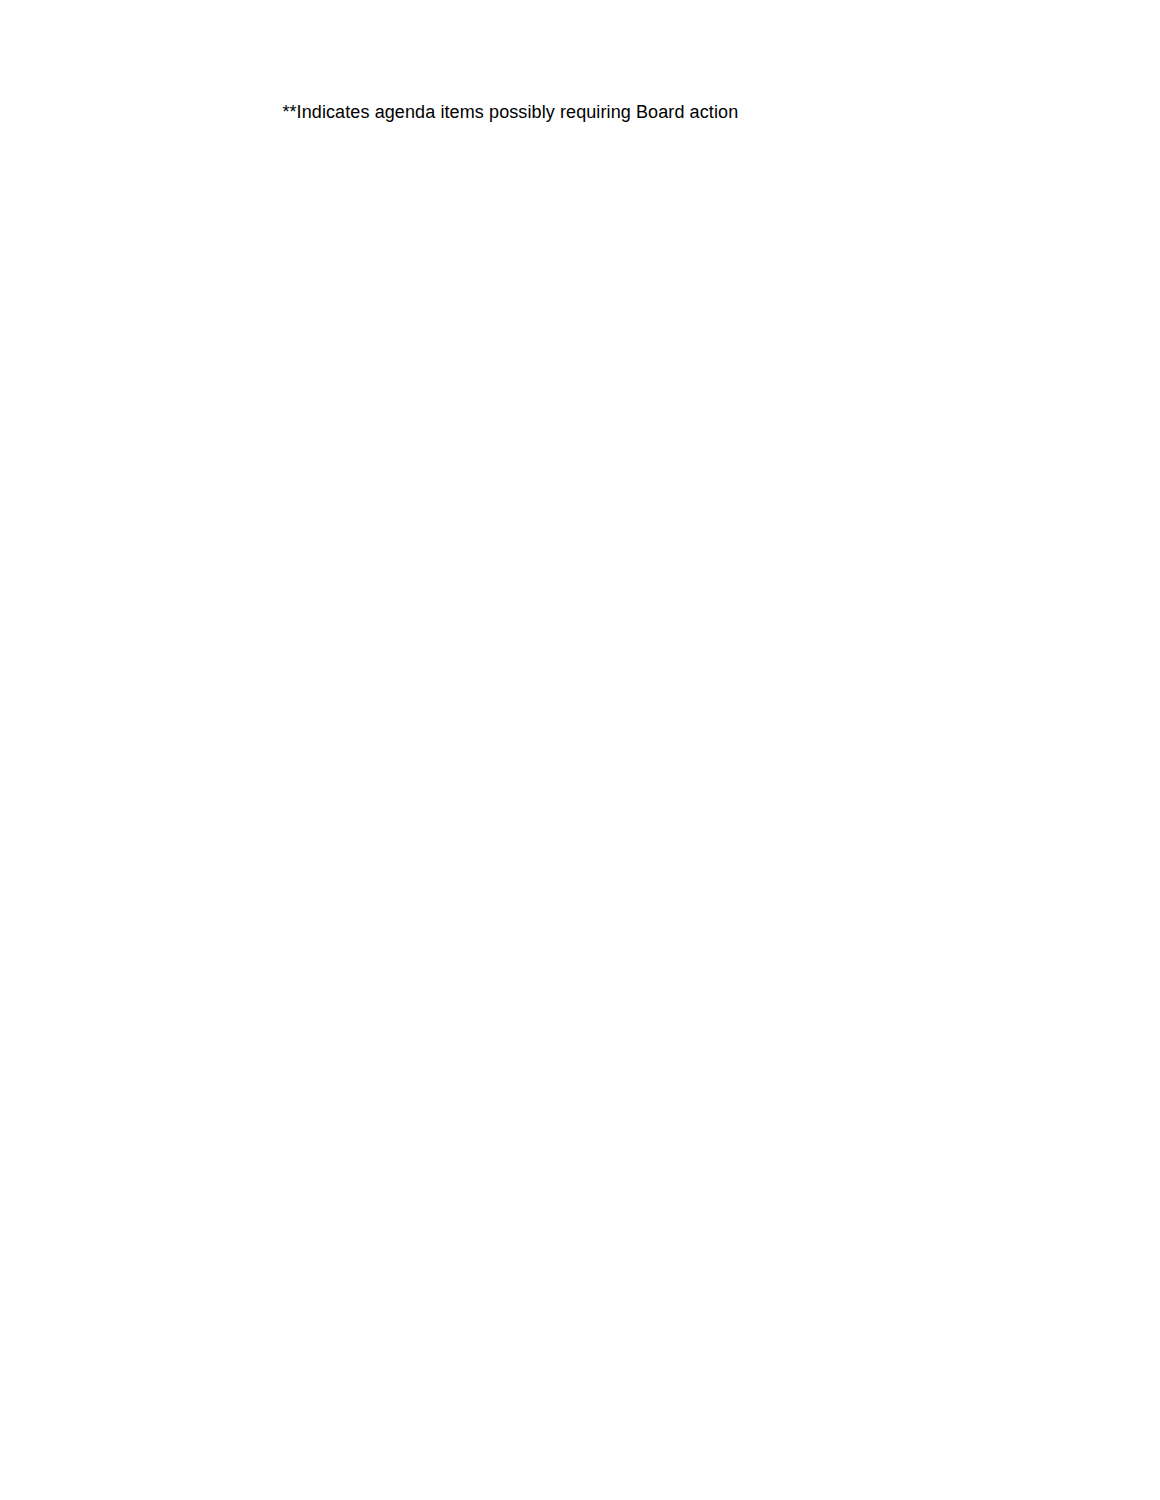**Indicates agenda items possibly requiring Board action